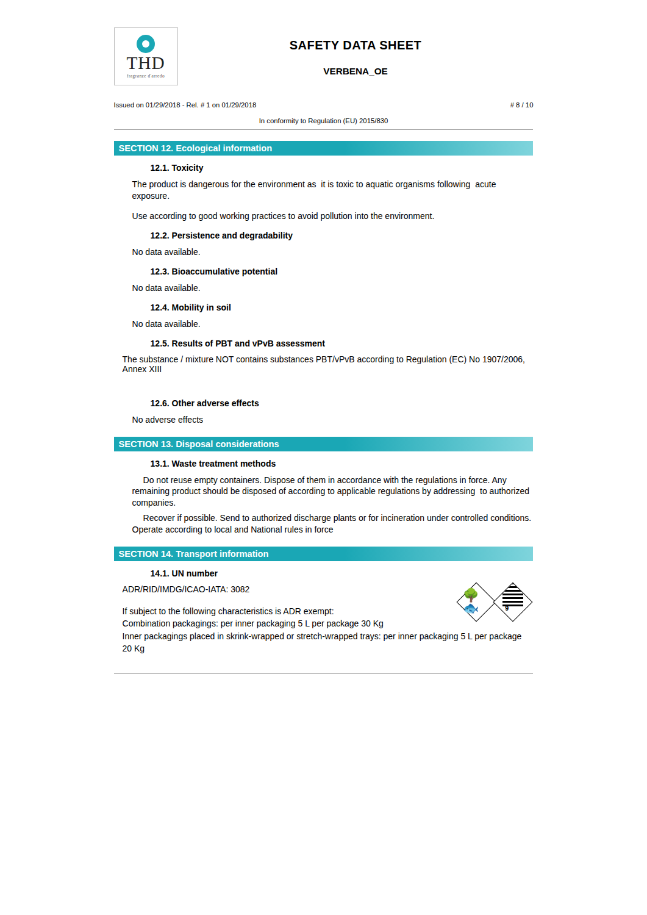THD
fragranze d'arredo
SAFETY DATA SHEET
VERBENA_OE
Issued on 01/29/2018 - Rel. # 1 on 01/29/2018 # 8 / 10
In conformity to Regulation (EU) 2015/830
SECTION 12. Ecological information
12.1. Toxicity
The product is dangerous for the environment as it is toxic to aquatic organisms following acute exposure.
Use according to good working practices to avoid pollution into the environment.
12.2. Persistence and degradability
No data available.
12.3. Bioaccumulative potential
No data available.
12.4. Mobility in soil
No data available.
12.5. Results of PBT and vPvB assessment
The substance / mixture NOT contains substances PBT/vPvB according to Regulation (EC) No 1907/2006, Annex XIII
12.6. Other adverse effects
No adverse effects
SECTION 13. Disposal considerations
13.1. Waste treatment methods
Do not reuse empty containers. Dispose of them in accordance with the regulations in force. Any remaining product should be disposed of according to applicable regulations by addressing to authorized companies.
Recover if possible. Send to authorized discharge plants or for incineration under controlled conditions. Operate according to local and National rules in force
SECTION 14. Transport information
14.1. UN number
🌳🐟
9
ADR/RID/IMDG/ICAO-IATA: 3082
If subject to the following characteristics is ADR exempt:
Combination packagings: per inner packaging 5 L per package 30 Kg
Inner packagings placed in skrink-wrapped or stretch-wrapped trays: per inner packaging 5 L per package 20 Kg